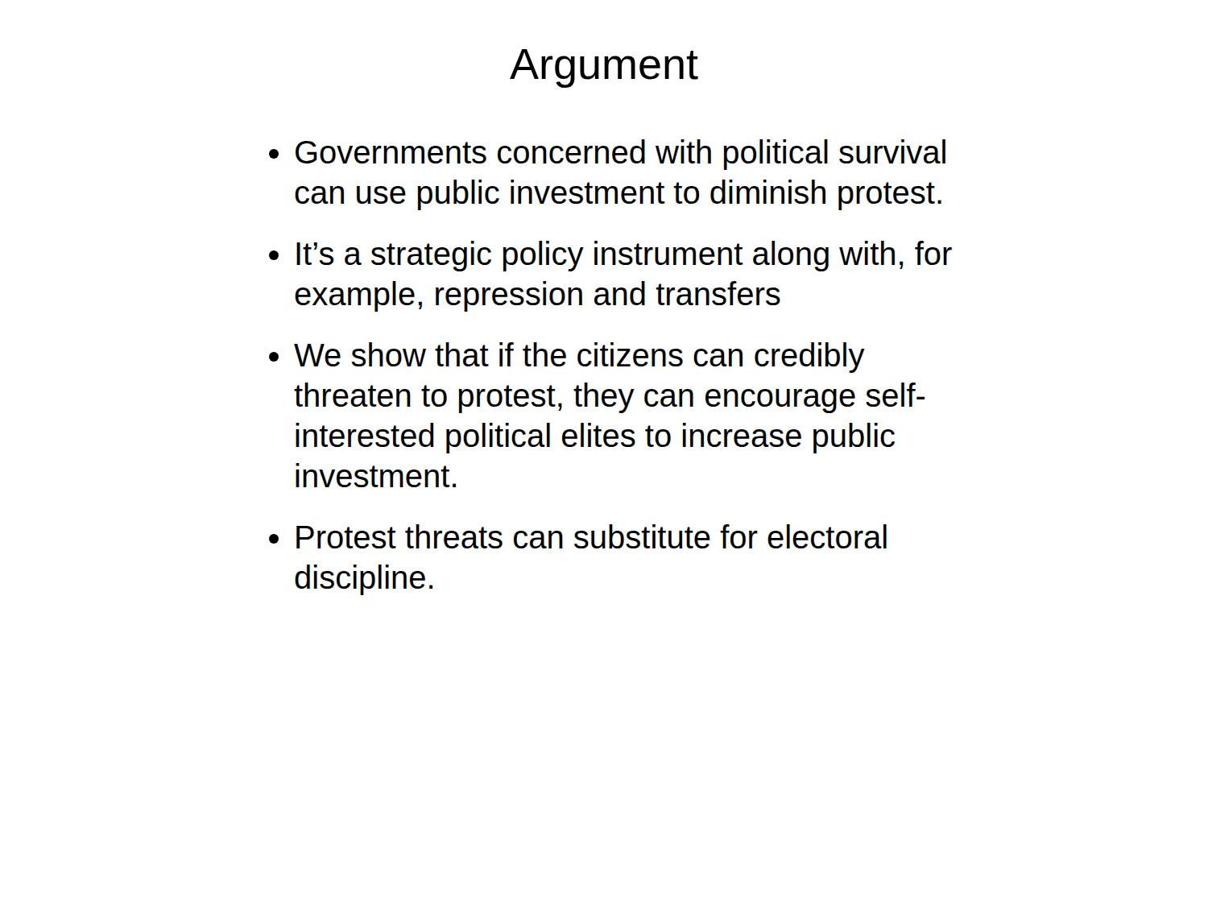Argument
Governments concerned with political survival can use public investment to diminish protest.
It’s a strategic policy instrument along with, for example, repression and transfers
We show that if the citizens can credibly threaten to protest, they can encourage self-interested political elites to increase public investment.
Protest threats can substitute for electoral discipline.